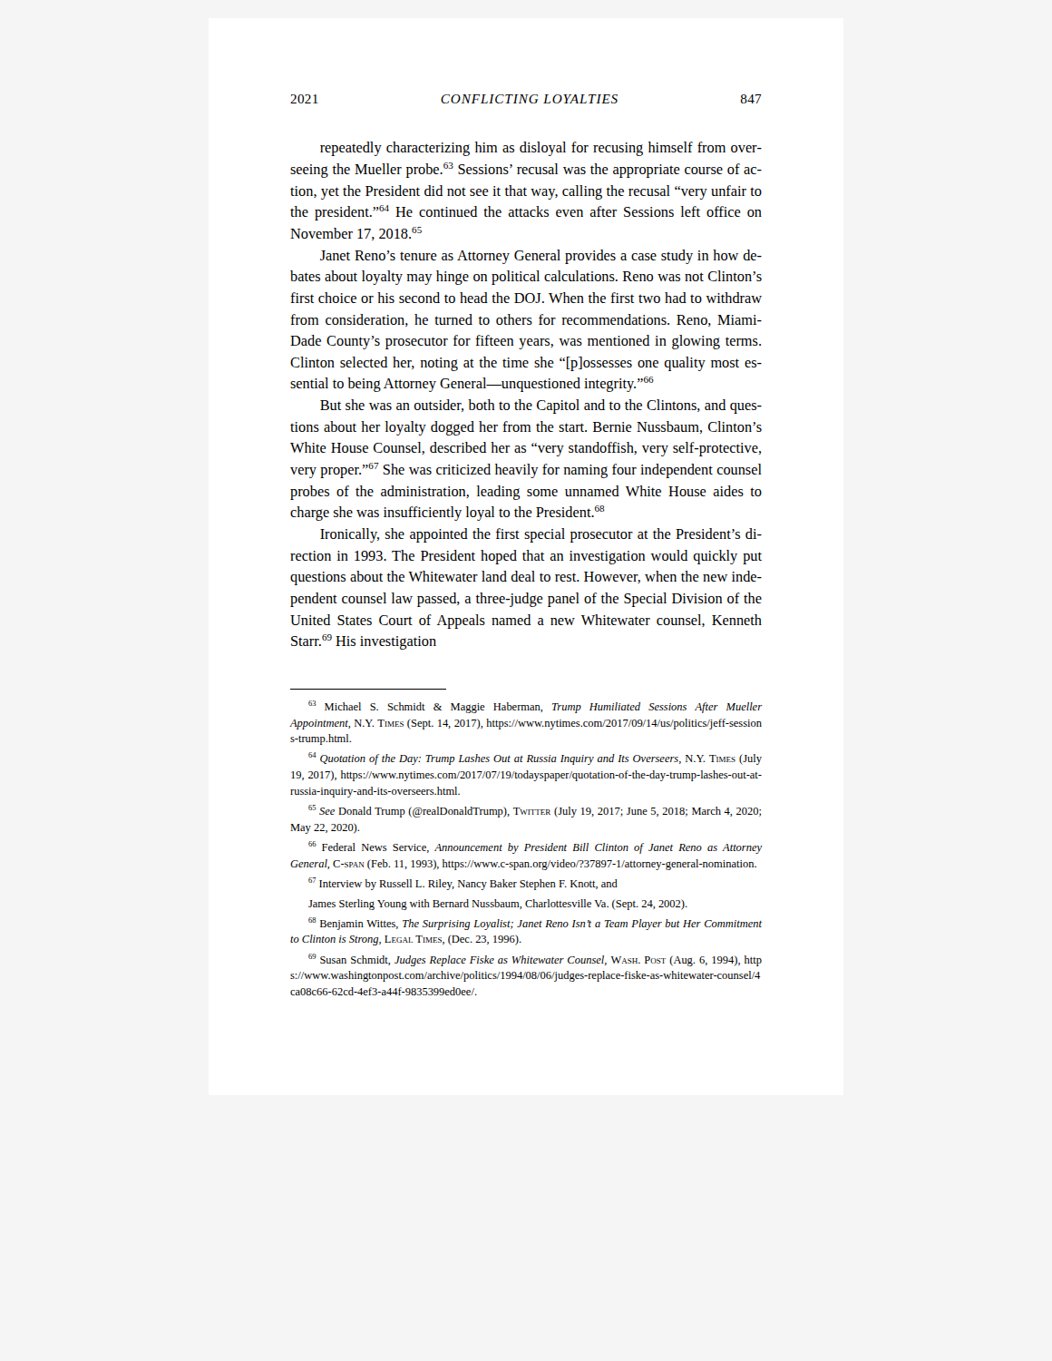2021 Conflicting Loyalties 847
repeatedly characterizing him as disloyal for recusing himself from overseeing the Mueller probe.63 Sessions’ recusal was the appropriate course of action, yet the President did not see it that way, calling the recusal “very unfair to the president.”64 He continued the attacks even after Sessions left office on November 17, 2018.65
Janet Reno’s tenure as Attorney General provides a case study in how debates about loyalty may hinge on political calculations. Reno was not Clinton’s first choice or his second to head the DOJ. When the first two had to withdraw from consideration, he turned to others for recommendations. Reno, Miami-Dade County’s prosecutor for fifteen years, was mentioned in glowing terms. Clinton selected her, noting at the time she “[p]ossesses one quality most essential to being Attorney General—unquestioned integrity.”66
But she was an outsider, both to the Capitol and to the Clintons, and questions about her loyalty dogged her from the start. Bernie Nussbaum, Clinton’s White House Counsel, described her as “very standoffish, very self-protective, very proper.”67 She was criticized heavily for naming four independent counsel probes of the administration, leading some unnamed White House aides to charge she was insufficiently loyal to the President.68
Ironically, she appointed the first special prosecutor at the President’s direction in 1993. The President hoped that an investigation would quickly put questions about the Whitewater land deal to rest. However, when the new independent counsel law passed, a three-judge panel of the Special Division of the United States Court of Appeals named a new Whitewater counsel, Kenneth Starr.69 His investigation
63 Michael S. Schmidt & Maggie Haberman, Trump Humiliated Sessions After Mueller Appointment, N.Y. Times (Sept. 14, 2017), https://www.nytimes.com/2017/09/14/us/politics/jeff-sessions-trump.html.
64 Quotation of the Day: Trump Lashes Out at Russia Inquiry and Its Overseers, N.Y. Times (July 19, 2017), https://www.nytimes.com/2017/07/19/todayspaper/quotation-of-the-day-trump-lashes-out-at-russia-inquiry-and-its-overseers.html.
65 See Donald Trump (@realDonaldTrump), Twitter (July 19, 2017; June 5, 2018; March 4, 2020; May 22, 2020).
66 Federal News Service, Announcement by President Bill Clinton of Janet Reno as Attorney General, C-span (Feb. 11, 1993), https://www.c-span.org/video/?37897-1/attorney-general-nomination.
67 Interview by Russell L. Riley, Nancy Baker Stephen F. Knott, and
James Sterling Young with Bernard Nussbaum, Charlottesville Va. (Sept. 24, 2002).
68 Benjamin Wittes, The Surprising Loyalist; Janet Reno Isn’t a Team Player but Her Commitment to Clinton is Strong, Legal Times, (Dec. 23, 1996).
69 Susan Schmidt, Judges Replace Fiske as Whitewater Counsel, Wash. Post (Aug. 6, 1994), https://www.washingtonpost.com/archive/politics/1994/08/06/judges-replace-fiske-as-whitewater-counsel/4ca08c66-62cd-4ef3-a44f-9835399ed0ee/.